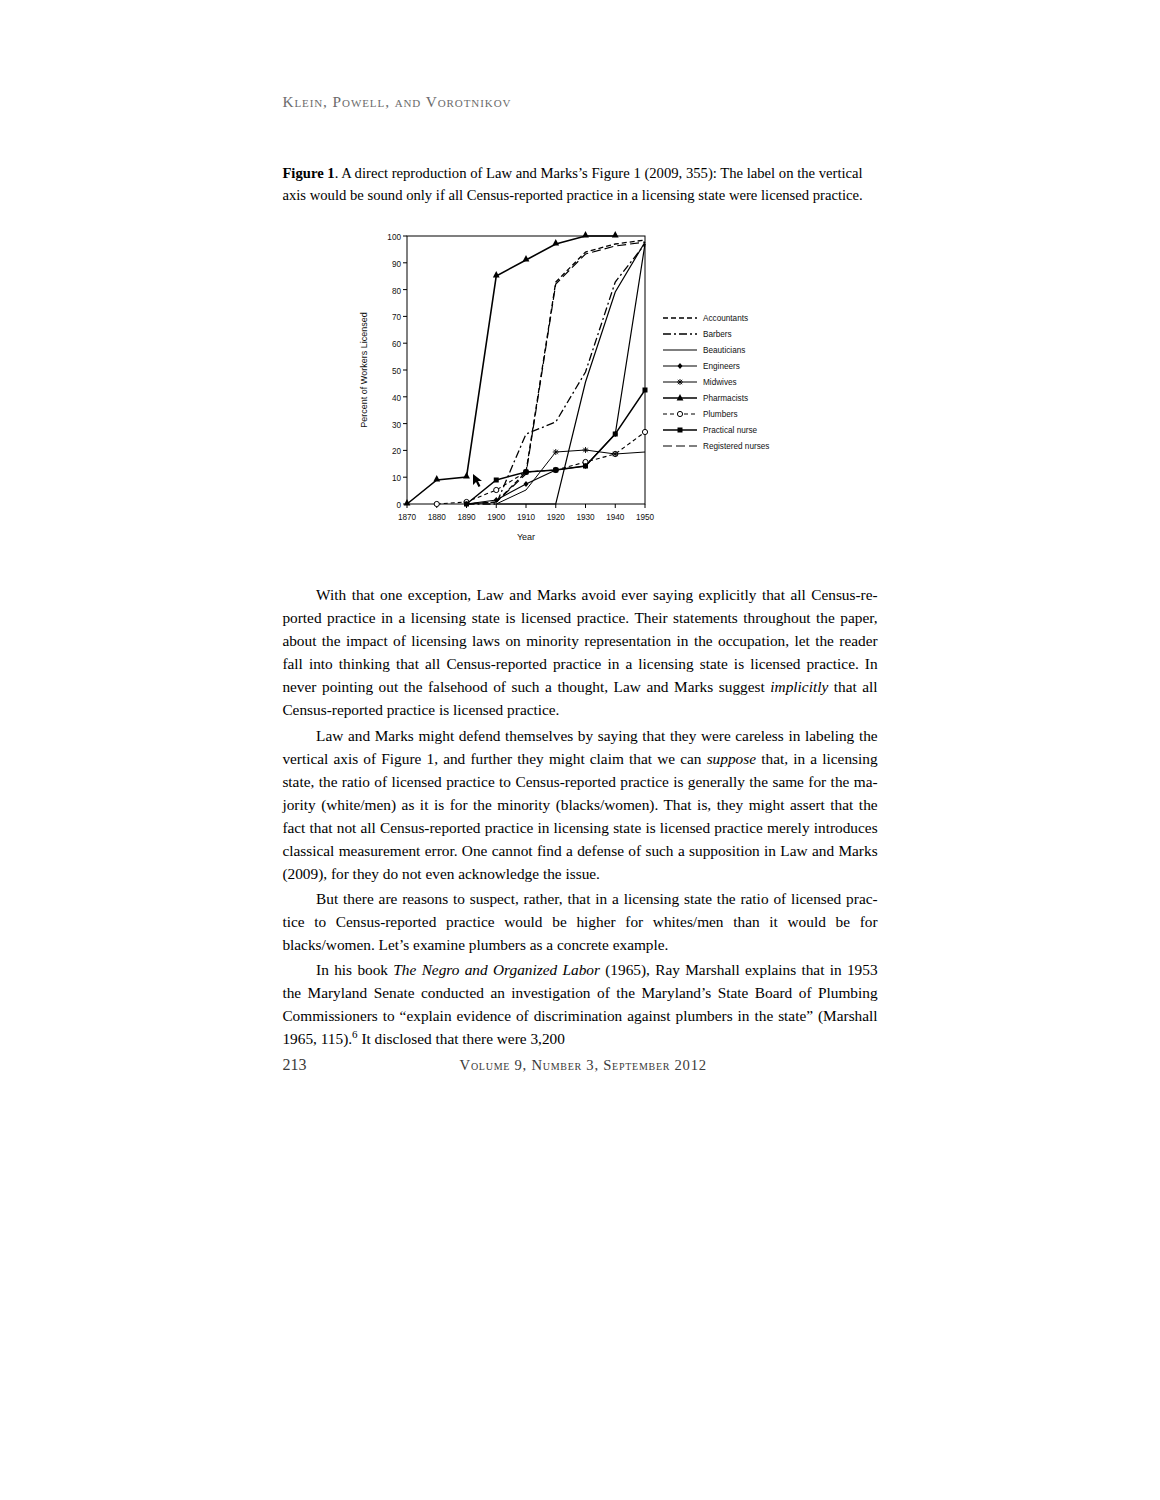Klein, Powell, and Vorotnikov
Figure 1. A direct reproduction of Law and Marks’s Figure 1 (2009, 355): The label on the vertical axis would be sound only if all Census-reported practice in a licensing state were licensed practice.
100 90 80 70 60 50 40 30 20 10 0 1870 1880 1890 1900 1910 1920 1930 1940 1950 Year Percent of Workers Licensed Accountants Barbers Beauticians Engineers Midwives Pharmacists Plumbers Practical nurse Registered nurses
With that one exception, Law and Marks avoid ever saying explicitly that all Census-reported practice in a licensing state is licensed practice. Their statements throughout the paper, about the impact of licensing laws on minority representation in the occupation, let the reader fall into thinking that all Census-reported practice in a licensing state is licensed practice. In never pointing out the falsehood of such a thought, Law and Marks suggest implicitly that all Census-reported practice is licensed practice.
Law and Marks might defend themselves by saying that they were careless in labeling the vertical axis of Figure 1, and further they might claim that we can suppose that, in a licensing state, the ratio of licensed practice to Census-reported practice is generally the same for the majority (white/men) as it is for the minority (blacks/women). That is, they might assert that the fact that not all Census-reported practice in licensing state is licensed practice merely introduces classical measurement error. One cannot find a defense of such a supposition in Law and Marks (2009), for they do not even acknowledge the issue.
But there are reasons to suspect, rather, that in a licensing state the ratio of licensed practice to Census-reported practice would be higher for whites/men than it would be for blacks/women. Let’s examine plumbers as a concrete example.
In his book The Negro and Organized Labor (1965), Ray Marshall explains that in 1953 the Maryland Senate conducted an investigation of the Maryland’s State Board of Plumbing Commissioners to “explain evidence of discrimination against plumbers in the state” (Marshall 1965, 115).6 It disclosed that there were 3,200
213
Volume 9, Number 3, September 2012